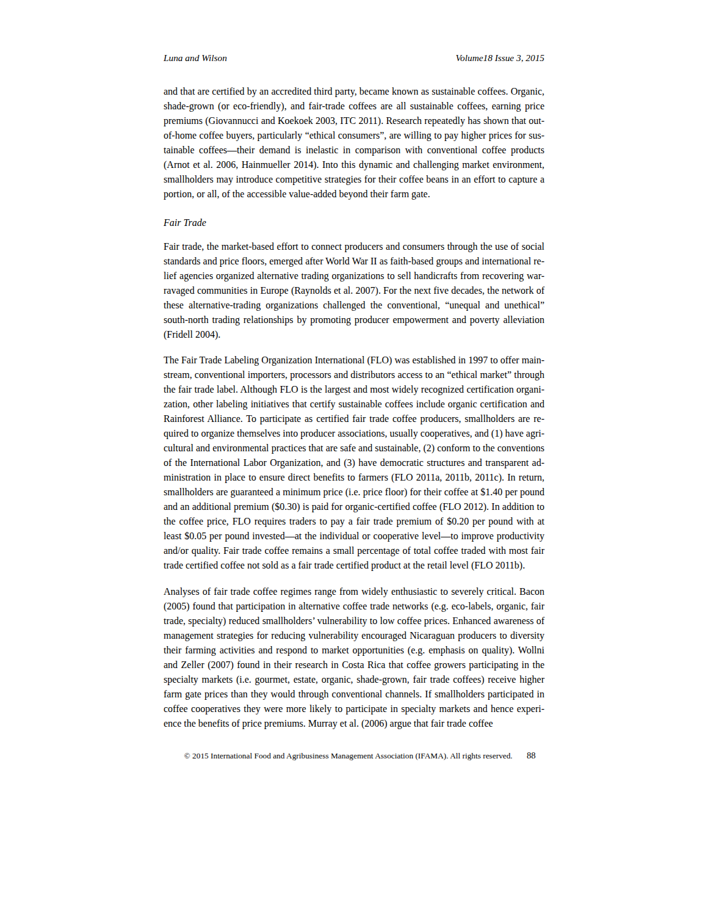Luna and Wilson Volume18 Issue 3, 2015
and that are certified by an accredited third party, became known as sustainable coffees. Organic, shade-grown (or eco-friendly), and fair-trade coffees are all sustainable coffees, earning price premiums (Giovannucci and Koekoek 2003, ITC 2011). Research repeatedly has shown that out-of-home coffee buyers, particularly “ethical consumers”, are willing to pay higher prices for sustainable coffees—their demand is inelastic in comparison with conventional coffee products (Arnot et al. 2006, Hainmueller 2014). Into this dynamic and challenging market environment, smallholders may introduce competitive strategies for their coffee beans in an effort to capture a portion, or all, of the accessible value-added beyond their farm gate.
Fair Trade
Fair trade, the market-based effort to connect producers and consumers through the use of social standards and price floors, emerged after World War II as faith-based groups and international relief agencies organized alternative trading organizations to sell handicrafts from recovering war-ravaged communities in Europe (Raynolds et al. 2007). For the next five decades, the network of these alternative-trading organizations challenged the conventional, “unequal and unethical” south-north trading relationships by promoting producer empowerment and poverty alleviation (Fridell 2004).
The Fair Trade Labeling Organization International (FLO) was established in 1997 to offer mainstream, conventional importers, processors and distributors access to an “ethical market” through the fair trade label. Although FLO is the largest and most widely recognized certification organization, other labeling initiatives that certify sustainable coffees include organic certification and Rainforest Alliance. To participate as certified fair trade coffee producers, smallholders are required to organize themselves into producer associations, usually cooperatives, and (1) have agricultural and environmental practices that are safe and sustainable, (2) conform to the conventions of the International Labor Organization, and (3) have democratic structures and transparent administration in place to ensure direct benefits to farmers (FLO 2011a, 2011b, 2011c). In return, smallholders are guaranteed a minimum price (i.e. price floor) for their coffee at $1.40 per pound and an additional premium ($0.30) is paid for organic-certified coffee (FLO 2012). In addition to the coffee price, FLO requires traders to pay a fair trade premium of $0.20 per pound with at least $0.05 per pound invested—at the individual or cooperative level—to improve productivity and/or quality. Fair trade coffee remains a small percentage of total coffee traded with most fair trade certified coffee not sold as a fair trade certified product at the retail level (FLO 2011b).
Analyses of fair trade coffee regimes range from widely enthusiastic to severely critical. Bacon (2005) found that participation in alternative coffee trade networks (e.g. eco-labels, organic, fair trade, specialty) reduced smallholders’ vulnerability to low coffee prices. Enhanced awareness of management strategies for reducing vulnerability encouraged Nicaraguan producers to diversity their farming activities and respond to market opportunities (e.g. emphasis on quality). Wollni and Zeller (2007) found in their research in Costa Rica that coffee growers participating in the specialty markets (i.e. gourmet, estate, organic, shade-grown, fair trade coffees) receive higher farm gate prices than they would through conventional channels. If smallholders participated in coffee cooperatives they were more likely to participate in specialty markets and hence experience the benefits of price premiums. Murray et al. (2006) argue that fair trade coffee
© 2015 International Food and Agribusiness Management Association (IFAMA). All rights reserved. 88